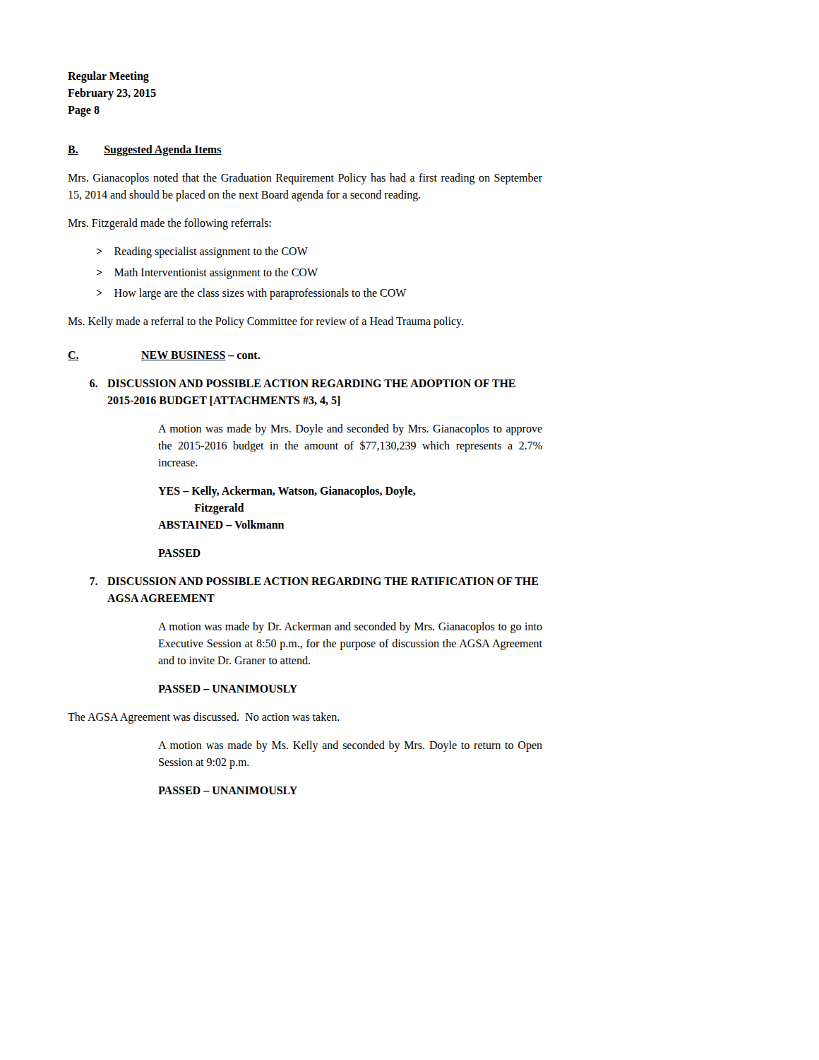Regular Meeting
February 23, 2015
Page 8
B. Suggested Agenda Items
Mrs. Gianacoplos noted that the Graduation Requirement Policy has had a first reading on September 15, 2014 and should be placed on the next Board agenda for a second reading.
Mrs. Fitzgerald made the following referrals:
Reading specialist assignment to the COW
Math Interventionist assignment to the COW
How large are the class sizes with paraprofessionals to the COW
Ms. Kelly made a referral to the Policy Committee for review of a Head Trauma policy.
C. NEW BUSINESS – cont.
6. DISCUSSION AND POSSIBLE ACTION REGARDING THE ADOPTION OF THE 2015-2016 BUDGET [ATTACHMENTS #3, 4, 5]
A motion was made by Mrs. Doyle and seconded by Mrs. Gianacoplos to approve the 2015-2016 budget in the amount of $77,130,239 which represents a 2.7% increase.
YES – Kelly, Ackerman, Watson, Gianacoplos, Doyle, Fitzgerald ABSTAINED – Volkmann
PASSED
7. DISCUSSION AND POSSIBLE ACTION REGARDING THE RATIFICATION OF THE AGSA AGREEMENT
A motion was made by Dr. Ackerman and seconded by Mrs. Gianacoplos to go into Executive Session at 8:50 p.m., for the purpose of discussion the AGSA Agreement and to invite Dr. Graner to attend.
PASSED – UNANIMOUSLY
The AGSA Agreement was discussed. No action was taken.
A motion was made by Ms. Kelly and seconded by Mrs. Doyle to return to Open Session at 9:02 p.m.
PASSED – UNANIMOUSLY